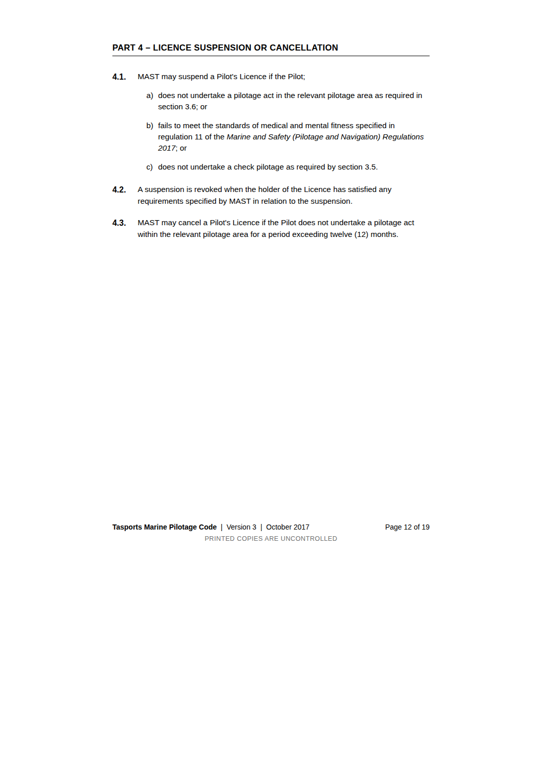Part 4 – Licence Suspension or Cancellation
4.1.
MAST may suspend a Pilot's Licence if the Pilot;
a) does not undertake a pilotage act in the relevant pilotage area as required in section 3.6; or
b) fails to meet the standards of medical and mental fitness specified in regulation 11 of the Marine and Safety (Pilotage and Navigation) Regulations 2017; or
c) does not undertake a check pilotage as required by section 3.5.
4.2.
A suspension is revoked when the holder of the Licence has satisfied any requirements specified by MAST in relation to the suspension.
4.3.
MAST may cancel a Pilot's Licence if the Pilot does not undertake a pilotage act within the relevant pilotage area for a period exceeding twelve (12) months.
Tasports Marine Pilotage Code | Version 3 | October 2017
Page 12 of 19
PRINTED COPIES ARE UNCONTROLLED